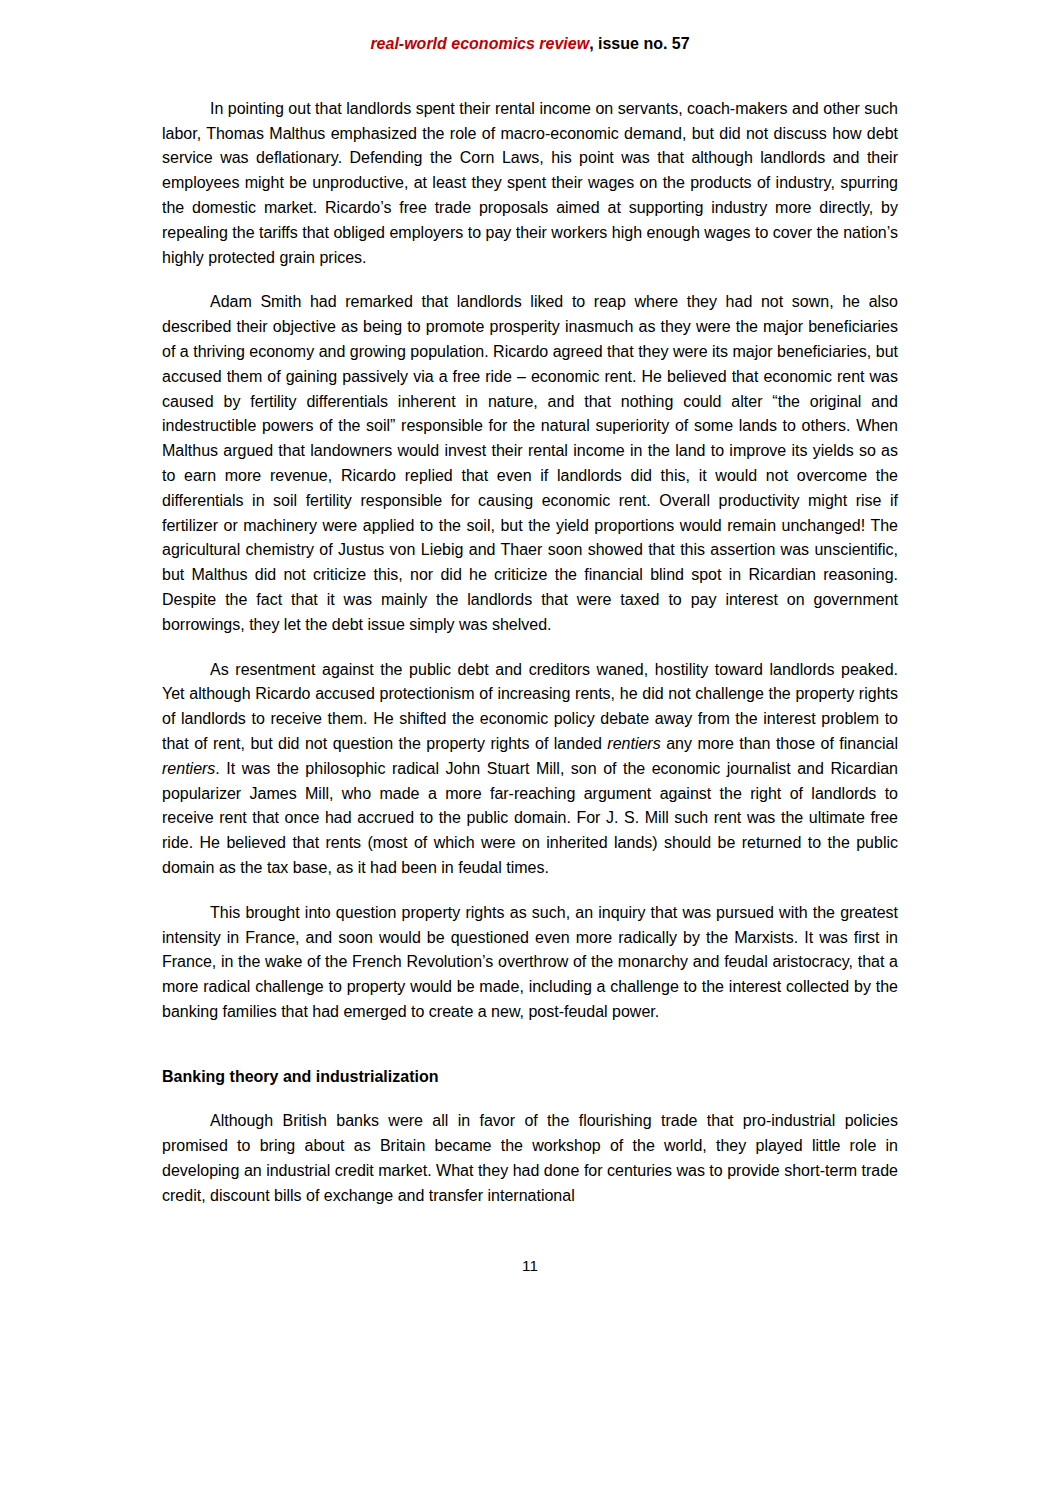real-world economics review, issue no. 57
In pointing out that landlords spent their rental income on servants, coach-makers and other such labor, Thomas Malthus emphasized the role of macro-economic demand, but did not discuss how debt service was deflationary. Defending the Corn Laws, his point was that although landlords and their employees might be unproductive, at least they spent their wages on the products of industry, spurring the domestic market. Ricardo’s free trade proposals aimed at supporting industry more directly, by repealing the tariffs that obliged employers to pay their workers high enough wages to cover the nation’s highly protected grain prices.
Adam Smith had remarked that landlords liked to reap where they had not sown, he also described their objective as being to promote prosperity inasmuch as they were the major beneficiaries of a thriving economy and growing population. Ricardo agreed that they were its major beneficiaries, but accused them of gaining passively via a free ride – economic rent. He believed that economic rent was caused by fertility differentials inherent in nature, and that nothing could alter “the original and indestructible powers of the soil” responsible for the natural superiority of some lands to others. When Malthus argued that landowners would invest their rental income in the land to improve its yields so as to earn more revenue, Ricardo replied that even if landlords did this, it would not overcome the differentials in soil fertility responsible for causing economic rent. Overall productivity might rise if fertilizer or machinery were applied to the soil, but the yield proportions would remain unchanged! The agricultural chemistry of Justus von Liebig and Thaer soon showed that this assertion was unscientific, but Malthus did not criticize this, nor did he criticize the financial blind spot in Ricardian reasoning. Despite the fact that it was mainly the landlords that were taxed to pay interest on government borrowings, they let the debt issue simply was shelved.
As resentment against the public debt and creditors waned, hostility toward landlords peaked. Yet although Ricardo accused protectionism of increasing rents, he did not challenge the property rights of landlords to receive them. He shifted the economic policy debate away from the interest problem to that of rent, but did not question the property rights of landed rentiers any more than those of financial rentiers. It was the philosophic radical John Stuart Mill, son of the economic journalist and Ricardian popularizer James Mill, who made a more far-reaching argument against the right of landlords to receive rent that once had accrued to the public domain. For J. S. Mill such rent was the ultimate free ride. He believed that rents (most of which were on inherited lands) should be returned to the public domain as the tax base, as it had been in feudal times.
This brought into question property rights as such, an inquiry that was pursued with the greatest intensity in France, and soon would be questioned even more radically by the Marxists. It was first in France, in the wake of the French Revolution’s overthrow of the monarchy and feudal aristocracy, that a more radical challenge to property would be made, including a challenge to the interest collected by the banking families that had emerged to create a new, post-feudal power.
Banking theory and industrialization
Although British banks were all in favor of the flourishing trade that pro-industrial policies promised to bring about as Britain became the workshop of the world, they played little role in developing an industrial credit market. What they had done for centuries was to provide short-term trade credit, discount bills of exchange and transfer international
11